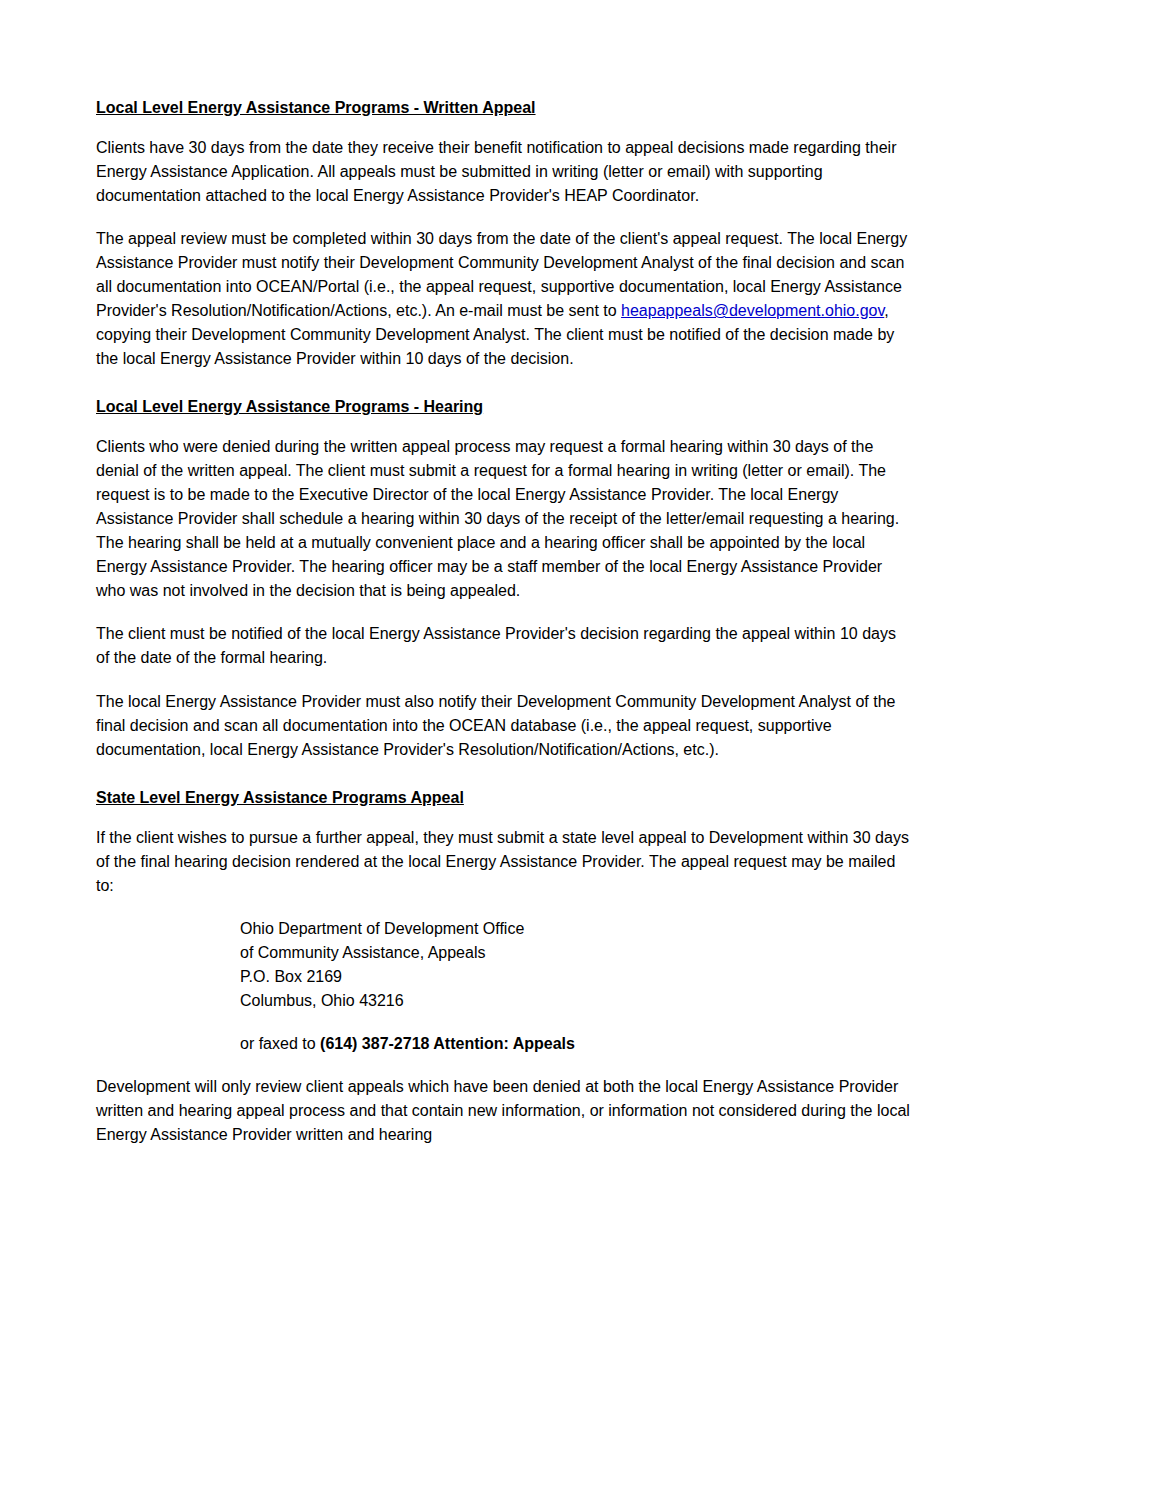Local Level Energy Assistance Programs - Written Appeal
Clients have 30 days from the date they receive their benefit notification to appeal decisions made regarding their Energy Assistance Application. All appeals must be submitted in writing (letter or email) with supporting documentation attached to the local Energy Assistance Provider's HEAP Coordinator.
The appeal review must be completed within 30 days from the date of the client's appeal request. The local Energy Assistance Provider must notify their Development Community Development Analyst of the final decision and scan all documentation into OCEAN/Portal (i.e., the appeal request, supportive documentation, local Energy Assistance Provider's Resolution/Notification/Actions, etc.). An e-mail must be sent to heapappeals@development.ohio.gov, copying their Development Community Development Analyst. The client must be notified of the decision made by the local Energy Assistance Provider within 10 days of the decision.
Local Level Energy Assistance Programs - Hearing
Clients who were denied during the written appeal process may request a formal hearing within 30 days of the denial of the written appeal. The client must submit a request for a formal hearing in writing (letter or email). The request is to be made to the Executive Director of the local Energy Assistance Provider. The local Energy Assistance Provider shall schedule a hearing within 30 days of the receipt of the letter/email requesting a hearing. The hearing shall be held at a mutually convenient place and a hearing officer shall be appointed by the local Energy Assistance Provider. The hearing officer may be a staff member of the local Energy Assistance Provider who was not involved in the decision that is being appealed.
The client must be notified of the local Energy Assistance Provider's decision regarding the appeal within 10 days of the date of the formal hearing.
The local Energy Assistance Provider must also notify their Development Community Development Analyst of the final decision and scan all documentation into the OCEAN database (i.e., the appeal request, supportive documentation, local Energy Assistance Provider's Resolution/Notification/Actions, etc.).
State Level Energy Assistance Programs Appeal
If the client wishes to pursue a further appeal, they must submit a state level appeal to Development within 30 days of the final hearing decision rendered at the local Energy Assistance Provider. The appeal request may be mailed to:
Ohio Department of Development Office
of Community Assistance, Appeals
P.O. Box 2169
Columbus, Ohio 43216
or faxed to (614) 387-2718 Attention: Appeals
Development will only review client appeals which have been denied at both the local Energy Assistance Provider written and hearing appeal process and that contain new information, or information not considered during the local Energy Assistance Provider written and hearing